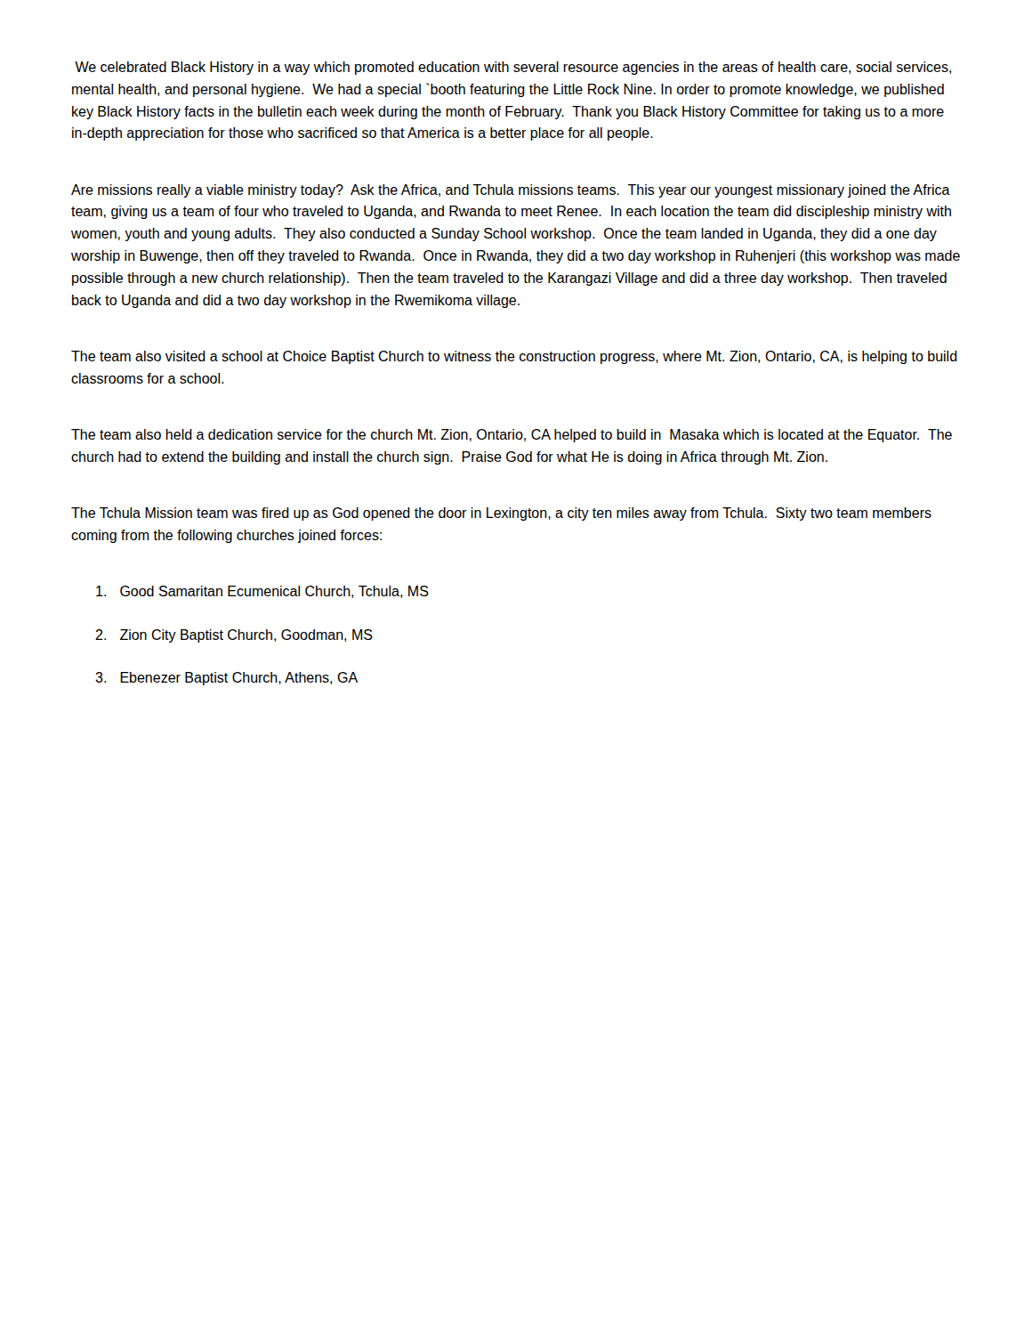We celebrated Black History in a way which promoted education with several resource agencies in the areas of health care, social services, mental health, and personal hygiene. We had a special `booth featuring the Little Rock Nine. In order to promote knowledge, we published key Black History facts in the bulletin each week during the month of February. Thank you Black History Committee for taking us to a more in-depth appreciation for those who sacrificed so that America is a better place for all people.
Are missions really a viable ministry today? Ask the Africa, and Tchula missions teams. This year our youngest missionary joined the Africa team, giving us a team of four who traveled to Uganda, and Rwanda to meet Renee. In each location the team did discipleship ministry with women, youth and young adults. They also conducted a Sunday School workshop. Once the team landed in Uganda, they did a one day worship in Buwenge, then off they traveled to Rwanda. Once in Rwanda, they did a two day workshop in Ruhenjeri (this workshop was made possible through a new church relationship). Then the team traveled to the Karangazi Village and did a three day workshop. Then traveled back to Uganda and did a two day workshop in the Rwemikoma village.
The team also visited a school at Choice Baptist Church to witness the construction progress, where Mt. Zion, Ontario, CA, is helping to build classrooms for a school.
The team also held a dedication service for the church Mt. Zion, Ontario, CA helped to build in Masaka which is located at the Equator. The church had to extend the building and install the church sign. Praise God for what He is doing in Africa through Mt. Zion.
The Tchula Mission team was fired up as God opened the door in Lexington, a city ten miles away from Tchula. Sixty two team members coming from the following churches joined forces:
Good Samaritan Ecumenical Church, Tchula, MS
Zion City Baptist Church, Goodman, MS
Ebenezer Baptist Church, Athens, GA